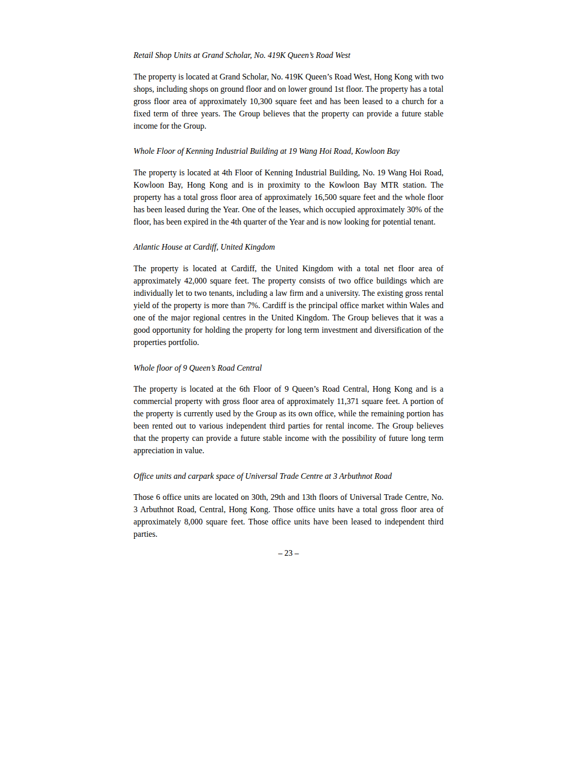Retail Shop Units at Grand Scholar, No. 419K Queen’s Road West
The property is located at Grand Scholar, No. 419K Queen’s Road West, Hong Kong with two shops, including shops on ground floor and on lower ground 1st floor. The property has a total gross floor area of approximately 10,300 square feet and has been leased to a church for a fixed term of three years. The Group believes that the property can provide a future stable income for the Group.
Whole Floor of Kenning Industrial Building at 19 Wang Hoi Road, Kowloon Bay
The property is located at 4th Floor of Kenning Industrial Building, No. 19 Wang Hoi Road, Kowloon Bay, Hong Kong and is in proximity to the Kowloon Bay MTR station. The property has a total gross floor area of approximately 16,500 square feet and the whole floor has been leased during the Year. One of the leases, which occupied approximately 30% of the floor, has been expired in the 4th quarter of the Year and is now looking for potential tenant.
Atlantic House at Cardiff, United Kingdom
The property is located at Cardiff, the United Kingdom with a total net floor area of approximately 42,000 square feet. The property consists of two office buildings which are individually let to two tenants, including a law firm and a university. The existing gross rental yield of the property is more than 7%. Cardiff is the principal office market within Wales and one of the major regional centres in the United Kingdom. The Group believes that it was a good opportunity for holding the property for long term investment and diversification of the properties portfolio.
Whole floor of 9 Queen’s Road Central
The property is located at the 6th Floor of 9 Queen’s Road Central, Hong Kong and is a commercial property with gross floor area of approximately 11,371 square feet. A portion of the property is currently used by the Group as its own office, while the remaining portion has been rented out to various independent third parties for rental income. The Group believes that the property can provide a future stable income with the possibility of future long term appreciation in value.
Office units and carpark space of Universal Trade Centre at 3 Arbuthnot Road
Those 6 office units are located on 30th, 29th and 13th floors of Universal Trade Centre, No. 3 Arbuthnot Road, Central, Hong Kong. Those office units have a total gross floor area of approximately 8,000 square feet. Those office units have been leased to independent third parties.
– 23 –